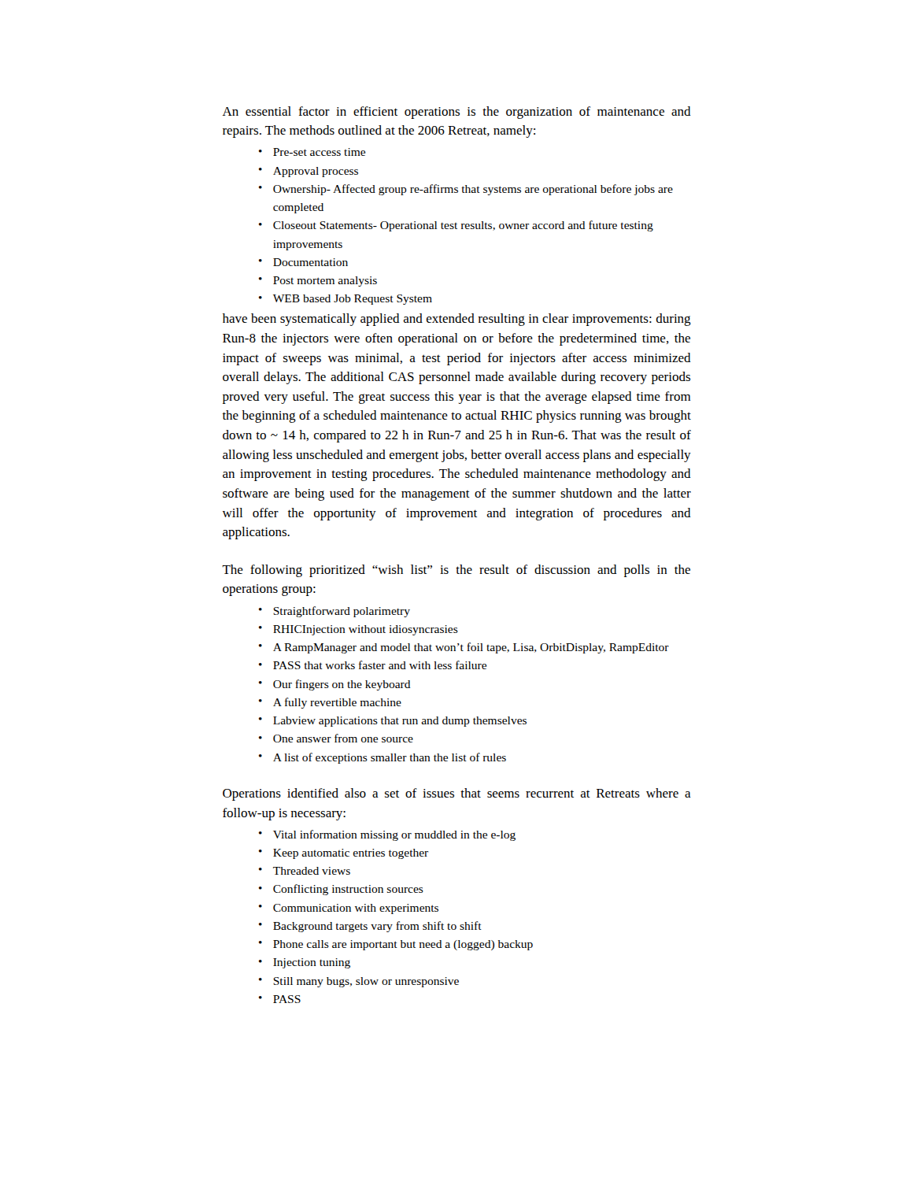An essential factor in efficient operations is the organization of maintenance and repairs. The methods outlined at the 2006 Retreat, namely:
Pre-set access time
Approval process
Ownership- Affected group re-affirms that systems are operational before jobs are completed
Closeout Statements- Operational test results, owner accord and future testing improvements
Documentation
Post mortem analysis
WEB based Job Request System
have been systematically applied and extended resulting in clear improvements: during Run-8 the injectors were often operational on or before the predetermined time, the impact of sweeps was minimal, a test period for injectors after access minimized overall delays. The additional CAS personnel made available during recovery periods proved very useful. The great success this year is that the average elapsed time from the beginning of a scheduled maintenance to actual RHIC physics running was brought down to ~ 14 h, compared to 22 h in Run-7 and 25 h in Run-6. That was the result of allowing less unscheduled and emergent jobs, better overall access plans and especially an improvement in testing procedures. The scheduled maintenance methodology and software are being used for the management of the summer shutdown and the latter will offer the opportunity of improvement and integration of procedures and applications.
The following prioritized “wish list” is the result of discussion and polls in the operations group:
Straightforward polarimetry
RHICInjection without idiosyncrasies
A RampManager and model that won’t foil tape, Lisa, OrbitDisplay, RampEditor
PASS that works faster and with less failure
Our fingers on the keyboard
A fully revertible machine
Labview applications that run and dump themselves
One answer from one source
A list of exceptions smaller than the list of rules
Operations identified also a set of issues that seems recurrent at Retreats where a follow-up is necessary:
Vital information missing or muddled in the e-log
Keep automatic entries together
Threaded views
Conflicting instruction sources
Communication with experiments
Background targets vary from shift to shift
Phone calls are important but need a (logged) backup
Injection tuning
Still many bugs, slow or unresponsive
PASS